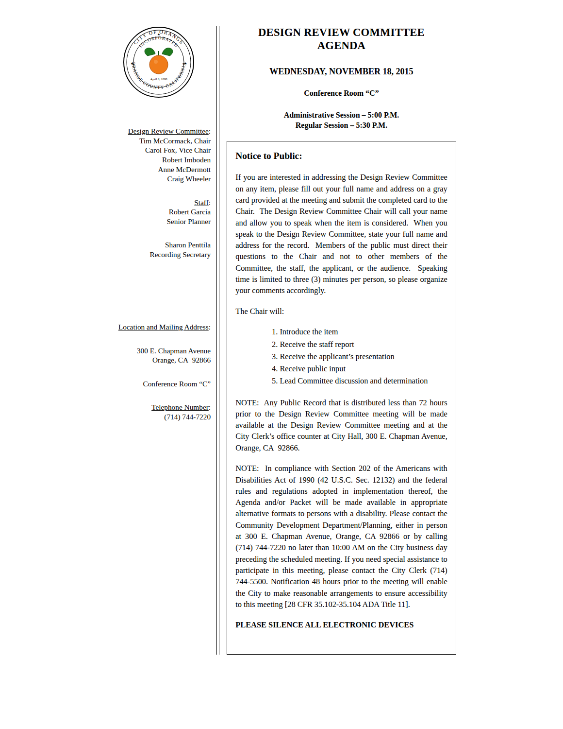CITY OF ORANGE INCORPORATED ORANGE COUNTY CALIFORNIA ★ ★ ★ April 6, 1888
Design Review Committee:
Tim McCormack, Chair
Carol Fox, Vice Chair
Robert Imboden
Anne McDermott
Craig Wheeler
Staff:
Robert Garcia
Senior Planner
Sharon Penttila
Recording Secretary
Location and Mailing Address:
300 E. Chapman Avenue
Orange, CA 92866
Conference Room “C”
Telephone Number:
(714) 744-7220
DESIGN REVIEW COMMITTEE
AGENDA
WEDNESDAY, NOVEMBER 18, 2015
Conference Room “C”
Administrative Session – 5:00 P.M.
Regular Session – 5:30 P.M.
Notice to Public:
If you are interested in addressing the Design Review Committee on any item, please fill out your full name and address on a gray card provided at the meeting and submit the completed card to the Chair. The Design Review Committee Chair will call your name and allow you to speak when the item is considered. When you speak to the Design Review Committee, state your full name and address for the record. Members of the public must direct their questions to the Chair and not to other members of the Committee, the staff, the applicant, or the audience. Speaking time is limited to three (3) minutes per person, so please organize your comments accordingly.
The Chair will:
Introduce the item
Receive the staff report
Receive the applicant’s presentation
Receive public input
Lead Committee discussion and determination
NOTE: Any Public Record that is distributed less than 72 hours prior to the Design Review Committee meeting will be made available at the Design Review Committee meeting and at the City Clerk’s office counter at City Hall, 300 E. Chapman Avenue, Orange, CA 92866.
NOTE: In compliance with Section 202 of the Americans with Disabilities Act of 1990 (42 U.S.C. Sec. 12132) and the federal rules and regulations adopted in implementation thereof, the Agenda and/or Packet will be made available in appropriate alternative formats to persons with a disability. Please contact the Community Development Department/Planning, either in person at 300 E. Chapman Avenue, Orange, CA 92866 or by calling (714) 744-7220 no later than 10:00 AM on the City business day preceding the scheduled meeting. If you need special assistance to participate in this meeting, please contact the City Clerk (714) 744-5500. Notification 48 hours prior to the meeting will enable the City to make reasonable arrangements to ensure accessibility to this meeting [28 CFR 35.102-35.104 ADA Title 11].
PLEASE SILENCE ALL ELECTRONIC DEVICES